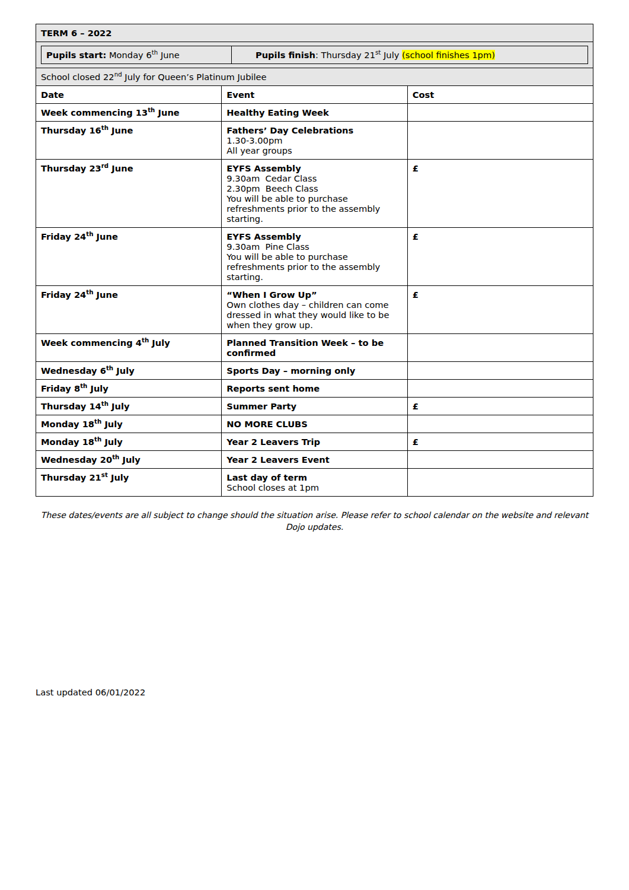| TERM 6 – 2022 |
| / Pupils start: Monday 6 th June / Pupils finish : Thursday 21 st July (school finishes 1pm) / |
| School closed 22 nd July for Queen’s Platinum Jubilee |
| Date | Event | Cost |
| Week commencing 13 th June | Healthy Eating Week | |
| Thursday 16 th June | Fathers’ Day Celebrations 1.30-3.00pm All year groups | |
| Thursday 23 rd June | EYFS Assembly 9.30am Cedar Class 2.30pm Beech Class You will be able to purchase refreshments prior to the assembly starting. | £ |
| Friday 24 th June | EYFS Assembly 9.30am Pine Class You will be able to purchase refreshments prior to the assembly starting. | £ |
| Friday 24 th June | “When I Grow Up” Own clothes day – children can come dressed in what they would like to be when they grow up. | £ |
| Week commencing 4 th July | Planned Transition Week – to be confirmed | |
| Wednesday 6 th July | Sports Day – morning only | |
| Friday 8 th July | Reports sent home | |
| Thursday 14 th July | Summer Party | £ |
| Monday 18 th July | NO MORE CLUBS | |
| Monday 18 th July | Year 2 Leavers Trip | £ |
| Wednesday 20 th July | Year 2 Leavers Event | |
| Thursday 21 st July | Last day of term School closes at 1pm | |
These dates/events are all subject to change should the situation arise. Please refer to school calendar on the website and relevant Dojo updates.
Last updated 06/01/2022